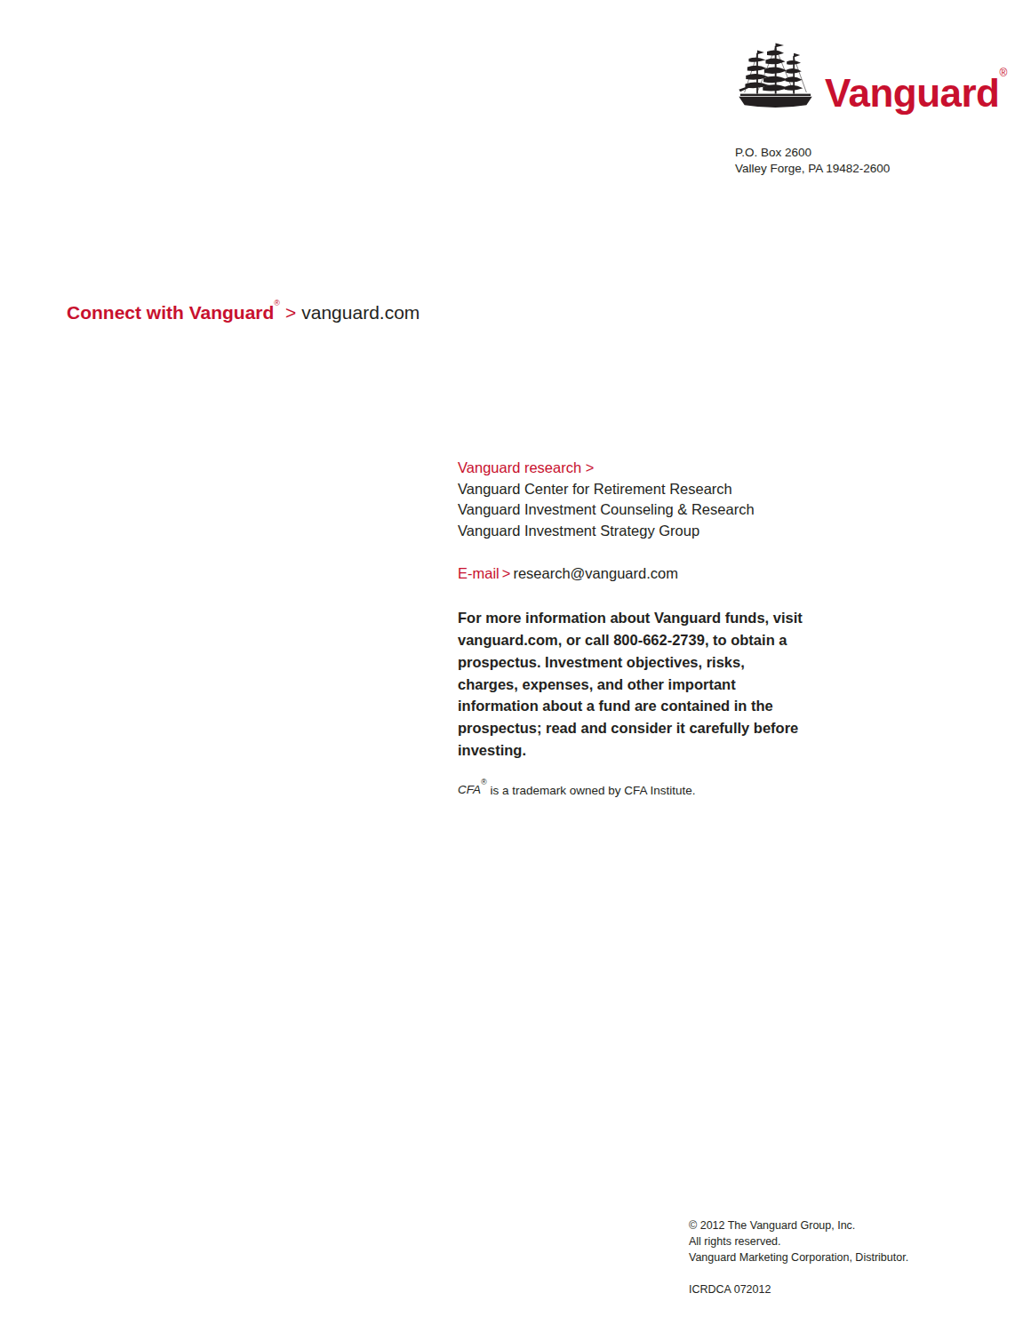Vanguard®
P.O. Box 2600
Valley Forge, PA 19482-2600
Connect with Vanguard®>vanguard.com
Vanguard research >
Vanguard Center for Retirement Research
Vanguard Investment Counseling & Research
Vanguard Investment Strategy Group
E-mail>research@vanguard.com
For more information about Vanguard funds, visit vanguard.com, or call 800-662-2739, to obtain a prospectus. Investment objectives, risks, charges, expenses, and other important information about a fund are contained in the prospectus; read and consider it carefully before investing.
CFA® is a trademark owned by CFA Institute.
© 2012 The Vanguard Group, Inc.
All rights reserved.
Vanguard Marketing Corporation, Distributor.
ICRDCA 072012